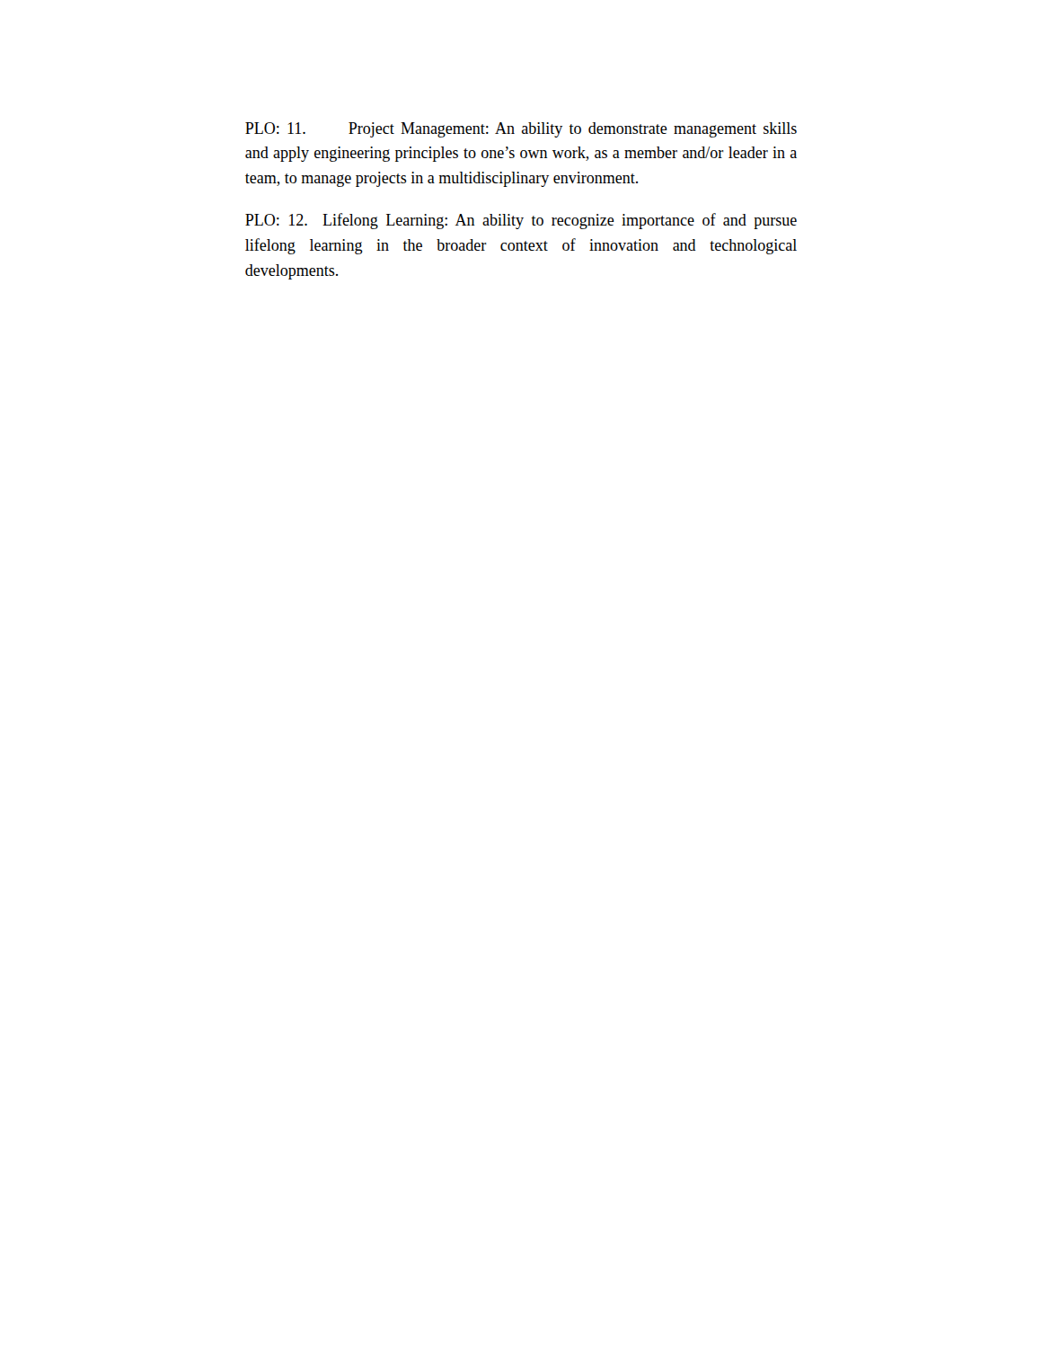PLO: 11. Project Management: An ability to demonstrate management skills and apply engineering principles to one’s own work, as a member and/or leader in a team, to manage projects in a multidisciplinary environment.
PLO: 12. Lifelong Learning: An ability to recognize importance of and pursue lifelong learning in the broader context of innovation and technological developments.